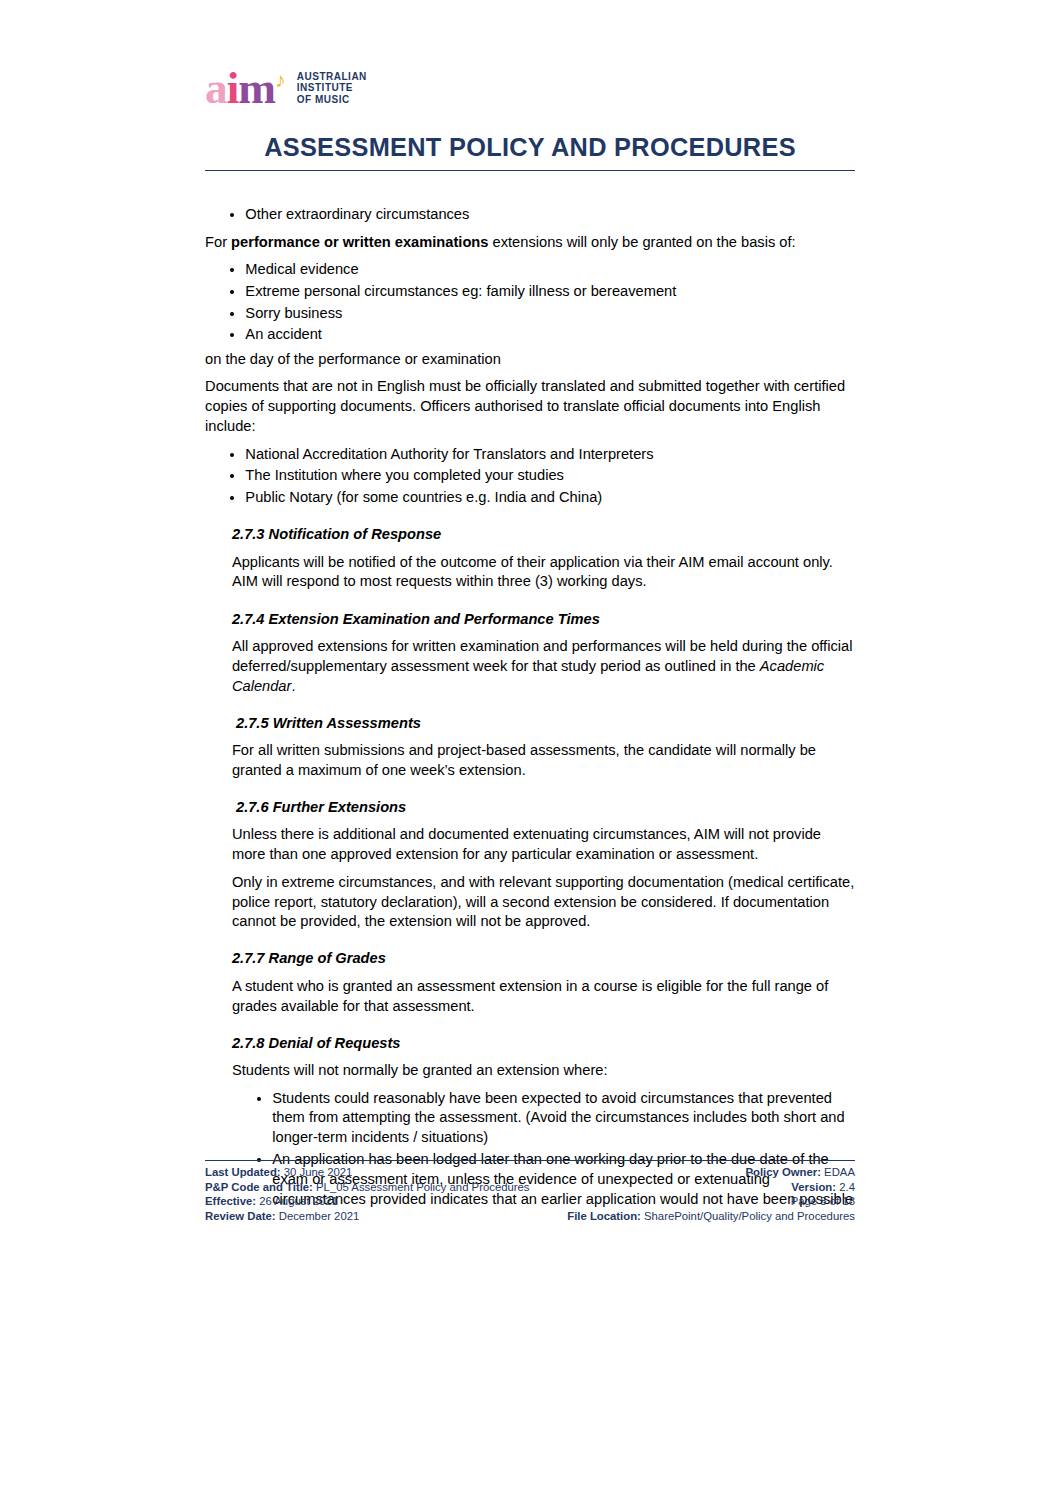aim♪ Australian
Institute
of Music
ASSESSMENT POLICY AND PROCEDURES
Other extraordinary circumstances
For performance or written examinations extensions will only be granted on the basis of:
Medical evidence
Extreme personal circumstances eg: family illness or bereavement
Sorry business
An accident
on the day of the performance or examination
Documents that are not in English must be officially translated and submitted together with certified copies of supporting documents. Officers authorised to translate official documents into English include:
National Accreditation Authority for Translators and Interpreters
The Institution where you completed your studies
Public Notary (for some countries e.g. India and China)
2.7.3 Notification of Response
Applicants will be notified of the outcome of their application via their AIM email account only. AIM will respond to most requests within three (3) working days.
2.7.4 Extension Examination and Performance Times
All approved extensions for written examination and performances will be held during the official deferred/supplementary assessment week for that study period as outlined in the Academic Calendar.
2.7.5 Written Assessments
For all written submissions and project-based assessments, the candidate will normally be granted a maximum of one week’s extension.
2.7.6 Further Extensions
Unless there is additional and documented extenuating circumstances, AIM will not provide more than one approved extension for any particular examination or assessment.
Only in extreme circumstances, and with relevant supporting documentation (medical certificate, police report, statutory declaration), will a second extension be considered. If documentation cannot be provided, the extension will not be approved.
2.7.7 Range of Grades
A student who is granted an assessment extension in a course is eligible for the full range of grades available for that assessment.
2.7.8 Denial of Requests
Students will not normally be granted an extension where:
Students could reasonably have been expected to avoid circumstances that prevented them from attempting the assessment. (Avoid the circumstances includes both short and longer-term incidents / situations)
An application has been lodged later than one working day prior to the due date of the exam or assessment item, unless the evidence of unexpected or extenuating circumstances provided indicates that an earlier application would not have been possible
| Last Updated: 30 June 2021 | Policy Owner: EDAA |
| P&P Code and Title: PL_05 Assessment Policy and Procedures | Version: 2.4 |
| Effective: 26 August 2021 | Page 8 of 18 |
| Review Date: December 2021 | File Location: SharePoint/Quality/Policy and Procedures |